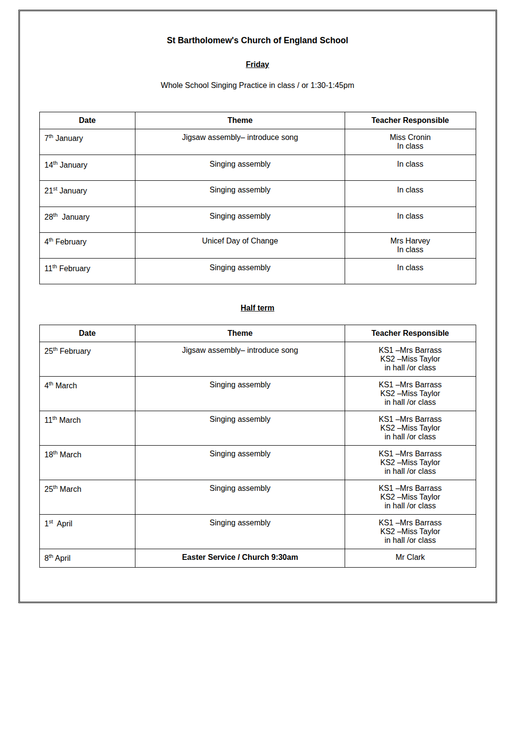St Bartholomew's Church of England School
Friday
Whole School Singing Practice in class / or 1:30-1:45pm
| Date | Theme | Teacher Responsible |
| --- | --- | --- |
| 7 th January | Jigsaw assembly– introduce song | Miss Cronin In class |
| 14 th January | Singing assembly | In class |
| 21 st January | Singing assembly | In class |
| 28 th January | Singing assembly | In class |
| 4 th February | Unicef Day of Change | Mrs Harvey In class |
| 11 th February | Singing assembly | In class |
Half term
| Date | Theme | Teacher Responsible |
| --- | --- | --- |
| 25 th February | Jigsaw assembly– introduce song | KS1 –Mrs Barrass KS2 –Miss Taylor in hall /or class |
| 4 th March | Singing assembly | KS1 –Mrs Barrass KS2 –Miss Taylor in hall /or class |
| 11 th March | Singing assembly | KS1 –Mrs Barrass KS2 –Miss Taylor in hall /or class |
| 18 th March | Singing assembly | KS1 –Mrs Barrass KS2 –Miss Taylor in hall /or class |
| 25 th March | Singing assembly | KS1 –Mrs Barrass KS2 –Miss Taylor in hall /or class |
| 1 st April | Singing assembly | KS1 –Mrs Barrass KS2 –Miss Taylor in hall /or class |
| 8 th April | Easter Service / Church 9:30am | Mr Clark |